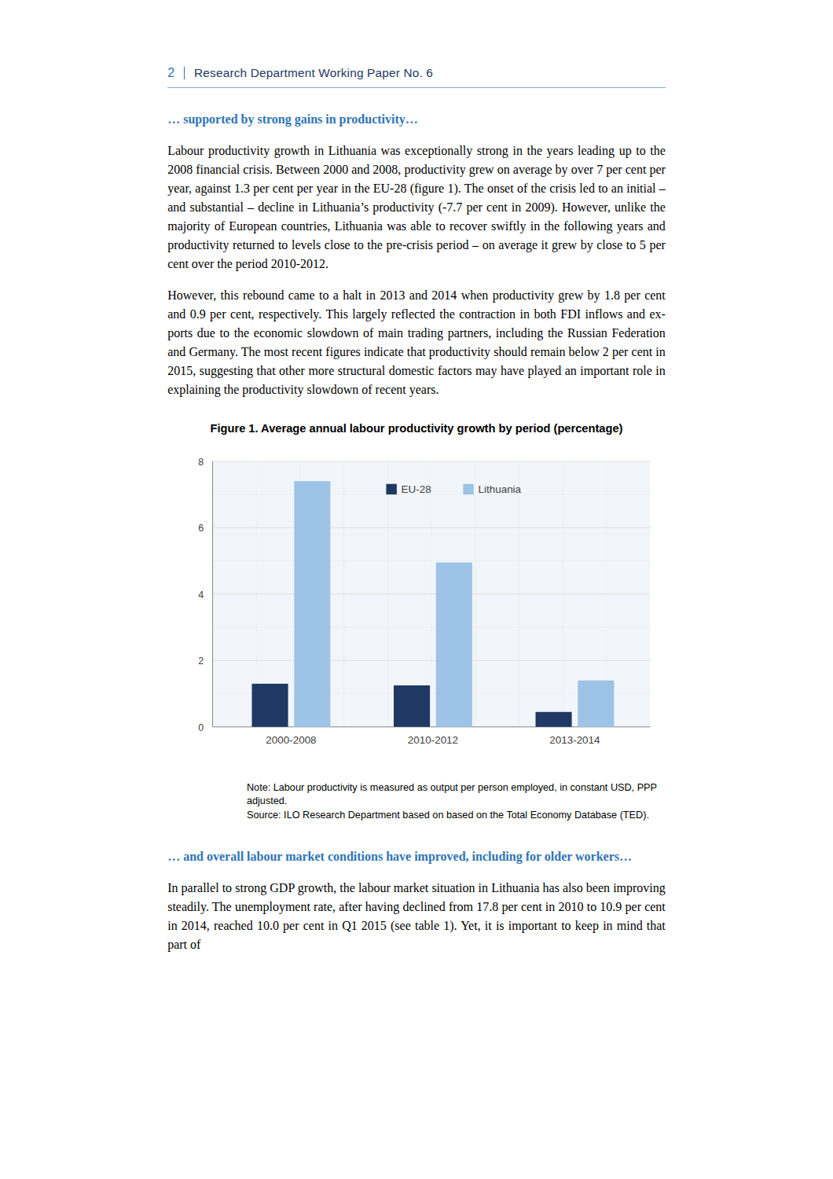2 Research Department Working Paper No. 6
… supported by strong gains in productivity…
Labour productivity growth in Lithuania was exceptionally strong in the years leading up to the 2008 financial crisis. Between 2000 and 2008, productivity grew on average by over 7 per cent per year, against 1.3 per cent per year in the EU-28 (figure 1). The onset of the crisis led to an initial – and substantial – decline in Lithuania’s productivity (-7.7 per cent in 2009). However, unlike the majority of European countries, Lithuania was able to recover swiftly in the following years and productivity returned to levels close to the pre-crisis period – on average it grew by close to 5 per cent over the period 2010-2012.
However, this rebound came to a halt in 2013 and 2014 when productivity grew by 1.8 per cent and 0.9 per cent, respectively. This largely reflected the contraction in both FDI inflows and exports due to the economic slowdown of main trading partners, including the Russian Federation and Germany. The most recent figures indicate that productivity should remain below 2 per cent in 2015, suggesting that other more structural domestic factors may have played an important role in explaining the productivity slowdown of recent years.
Figure 1. Average annual labour productivity growth by period (percentage)
8 6 4 2 0 EU-28 Lithuania 2000-2008 2010-2012 2013-2014
Note: Labour productivity is measured as output per person employed, in constant USD, PPP adjusted. Source: ILO Research Department based on based on the Total Economy Database (TED).
… and overall labour market conditions have improved, including for older workers…
In parallel to strong GDP growth, the labour market situation in Lithuania has also been improving steadily. The unemployment rate, after having declined from 17.8 per cent in 2010 to 10.9 per cent in 2014, reached 10.0 per cent in Q1 2015 (see table 1). Yet, it is important to keep in mind that part of